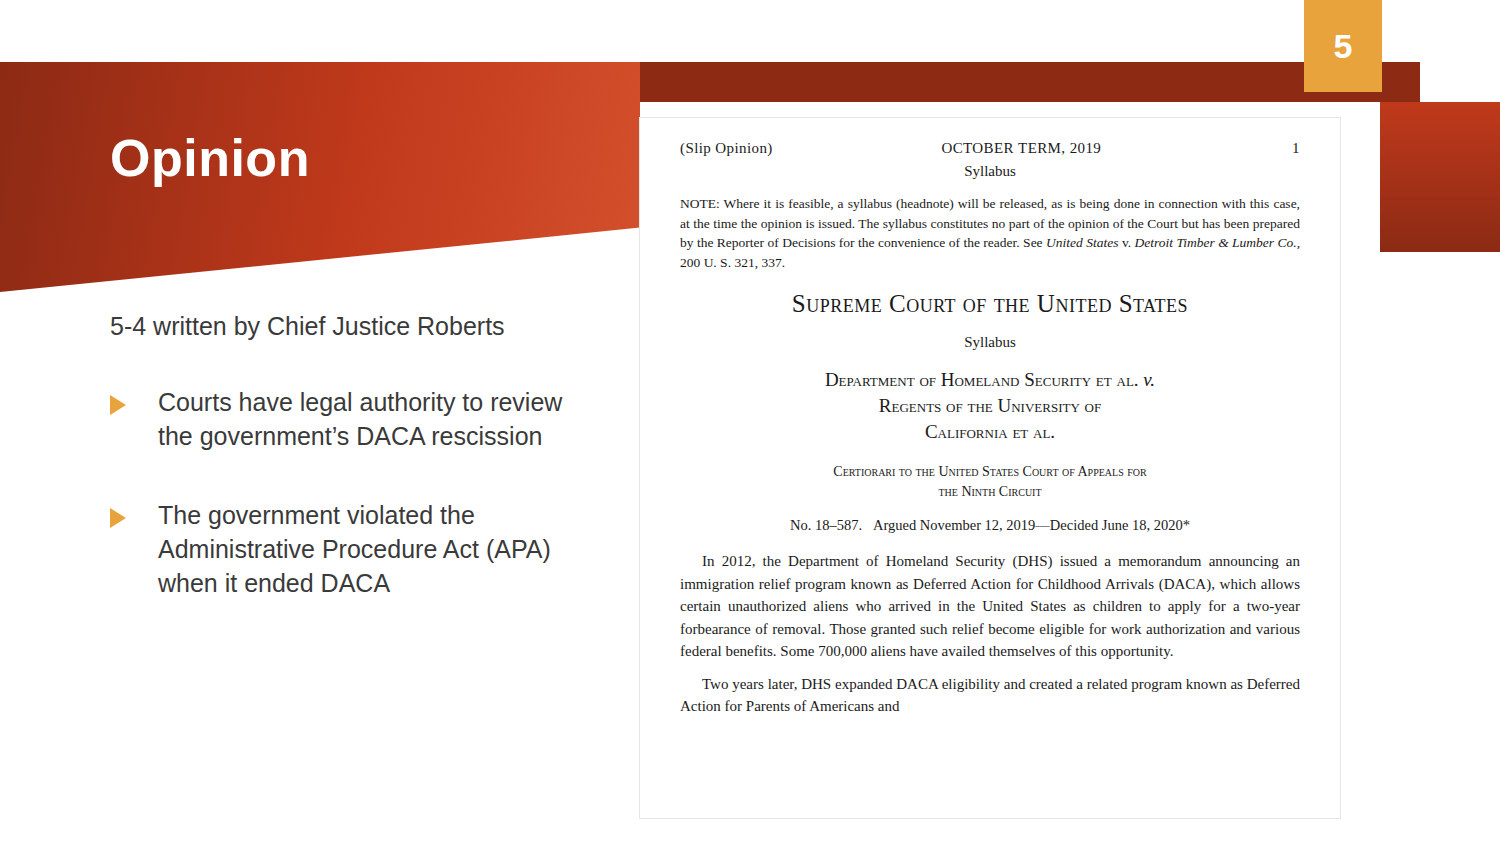5
Opinion
5-4 written by Chief Justice Roberts
Courts have legal authority to review the government’s DACA rescission
The government violated the Administrative Procedure Act (APA) when it ended DACA
(Slip Opinion) OCTOBER TERM, 2019 1
Syllabus
NOTE: Where it is feasible, a syllabus (headnote) will be released, as is being done in connection with this case, at the time the opinion is issued. The syllabus constitutes no part of the opinion of the Court but has been prepared by the Reporter of Decisions for the convenience of the reader. See United States v. Detroit Timber & Lumber Co., 200 U. S. 321, 337.
Supreme Court of the United States
Syllabus
Department of Homeland Security et al. v.
Regents of the University of
California et al.
Certiorari to the United States Court of Appeals for
the Ninth Circuit
No. 18–587. Argued November 12, 2019—Decided June 18, 2020*
In 2012, the Department of Homeland Security (DHS) issued a memorandum announcing an immigration relief program known as Deferred Action for Childhood Arrivals (DACA), which allows certain unauthorized aliens who arrived in the United States as children to apply for a two-year forbearance of removal. Those granted such relief become eligible for work authorization and various federal benefits. Some 700,000 aliens have availed themselves of this opportunity.
Two years later, DHS expanded DACA eligibility and created a related program known as Deferred Action for Parents of Americans and